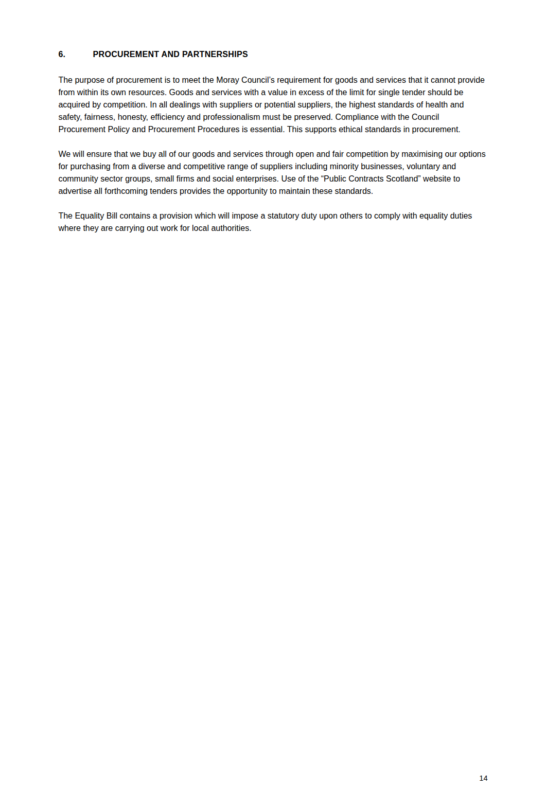6. PROCUREMENT AND PARTNERSHIPS
The purpose of procurement is to meet the Moray Council’s requirement for goods and services that it cannot provide from within its own resources. Goods and services with a value in excess of the limit for single tender should be acquired by competition. In all dealings with suppliers or potential suppliers, the highest standards of health and safety, fairness, honesty, efficiency and professionalism must be preserved. Compliance with the Council Procurement Policy and Procurement Procedures is essential. This supports ethical standards in procurement.
We will ensure that we buy all of our goods and services through open and fair competition by maximising our options for purchasing from a diverse and competitive range of suppliers including minority businesses, voluntary and community sector groups, small firms and social enterprises. Use of the “Public Contracts Scotland” website to advertise all forthcoming tenders provides the opportunity to maintain these standards.
The Equality Bill contains a provision which will impose a statutory duty upon others to comply with equality duties where they are carrying out work for local authorities.
14